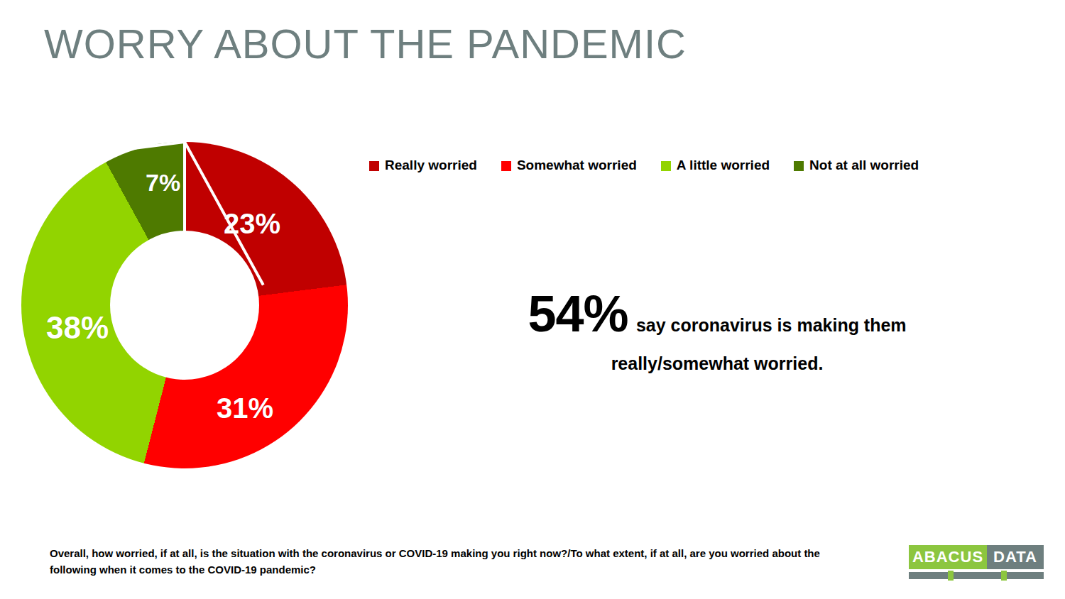Worry about the pandemic
23%
31%
38%
7%
Really worried
Somewhat worried
A little worried
Not at all worried
54% say coronavirus is making them
really/somewhat worried.
Overall, how worried, if at all, is the situation with the coronavirus or COVID-19 making you right now?/To what extent, if at all, are you worried about the following when it comes to the COVID-19 pandemic?
ABACUS
DATA